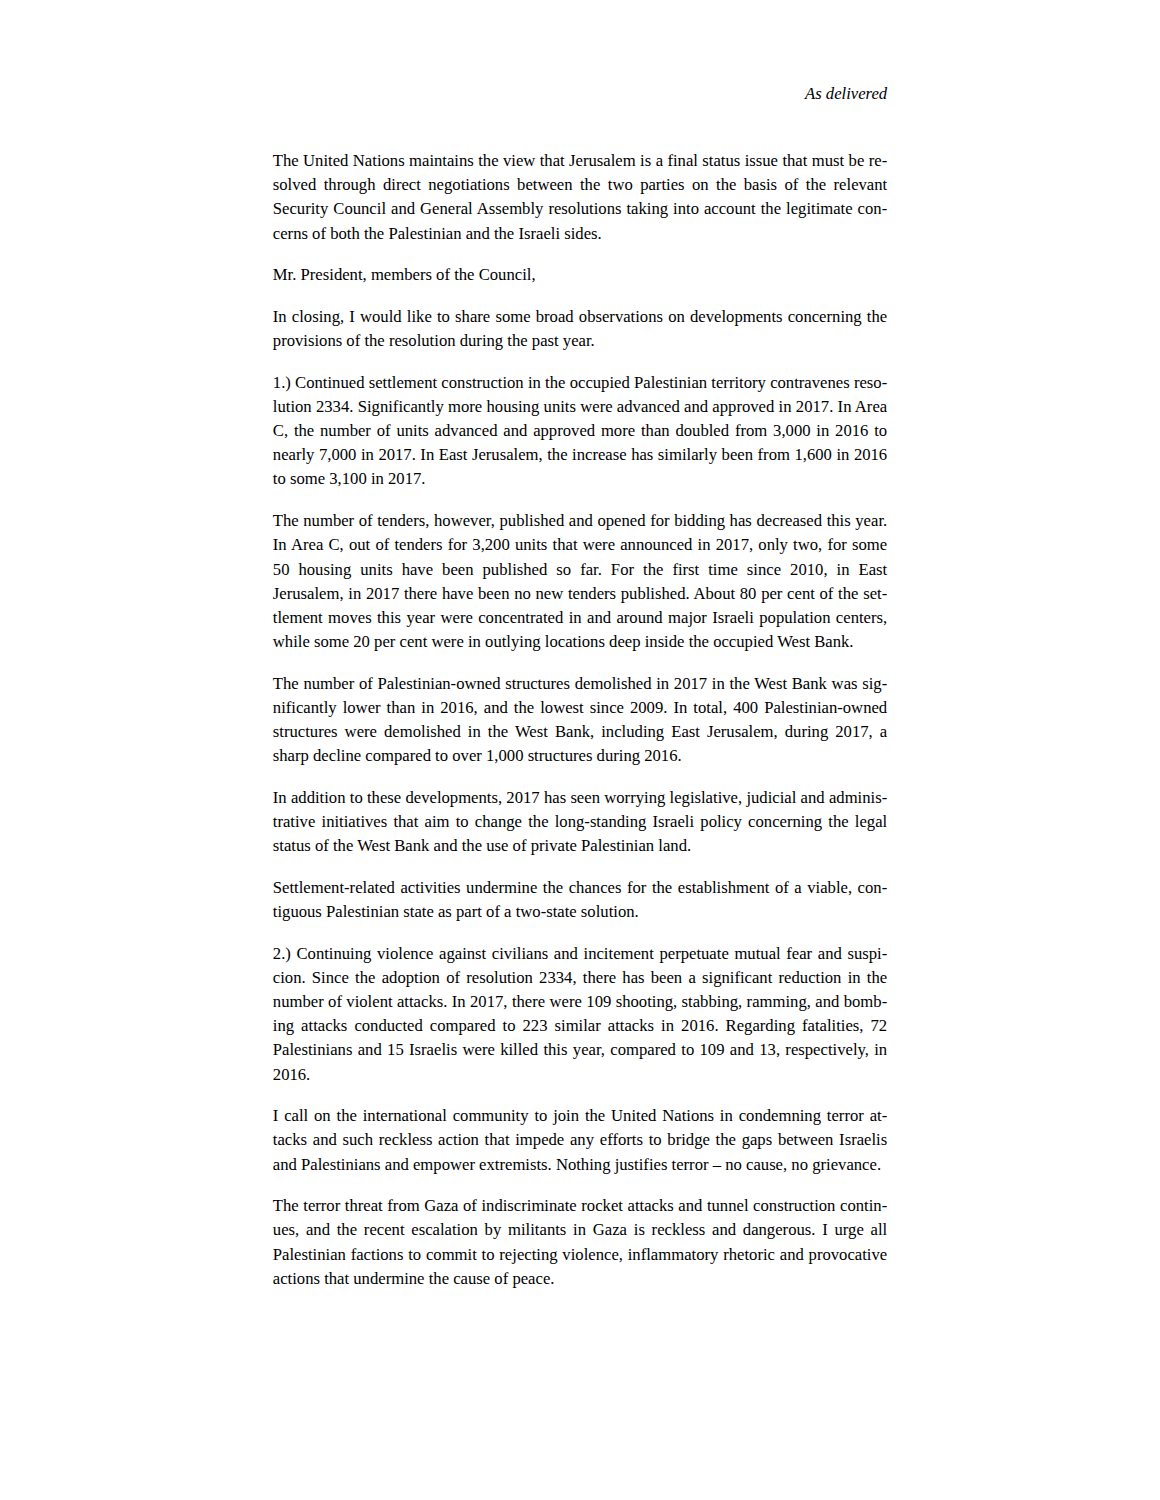As delivered
The United Nations maintains the view that Jerusalem is a final status issue that must be resolved through direct negotiations between the two parties on the basis of the relevant Security Council and General Assembly resolutions taking into account the legitimate concerns of both the Palestinian and the Israeli sides.
Mr. President, members of the Council,
In closing, I would like to share some broad observations on developments concerning the provisions of the resolution during the past year.
1.) Continued settlement construction in the occupied Palestinian territory contravenes resolution 2334. Significantly more housing units were advanced and approved in 2017. In Area C, the number of units advanced and approved more than doubled from 3,000 in 2016 to nearly 7,000 in 2017. In East Jerusalem, the increase has similarly been from 1,600 in 2016 to some 3,100 in 2017.
The number of tenders, however, published and opened for bidding has decreased this year. In Area C, out of tenders for 3,200 units that were announced in 2017, only two, for some 50 housing units have been published so far. For the first time since 2010, in East Jerusalem, in 2017 there have been no new tenders published. About 80 per cent of the settlement moves this year were concentrated in and around major Israeli population centers, while some 20 per cent were in outlying locations deep inside the occupied West Bank.
The number of Palestinian-owned structures demolished in 2017 in the West Bank was significantly lower than in 2016, and the lowest since 2009. In total, 400 Palestinian-owned structures were demolished in the West Bank, including East Jerusalem, during 2017, a sharp decline compared to over 1,000 structures during 2016.
In addition to these developments, 2017 has seen worrying legislative, judicial and administrative initiatives that aim to change the long-standing Israeli policy concerning the legal status of the West Bank and the use of private Palestinian land.
Settlement-related activities undermine the chances for the establishment of a viable, contiguous Palestinian state as part of a two-state solution.
2.) Continuing violence against civilians and incitement perpetuate mutual fear and suspicion. Since the adoption of resolution 2334, there has been a significant reduction in the number of violent attacks. In 2017, there were 109 shooting, stabbing, ramming, and bombing attacks conducted compared to 223 similar attacks in 2016. Regarding fatalities, 72 Palestinians and 15 Israelis were killed this year, compared to 109 and 13, respectively, in 2016.
I call on the international community to join the United Nations in condemning terror attacks and such reckless action that impede any efforts to bridge the gaps between Israelis and Palestinians and empower extremists. Nothing justifies terror – no cause, no grievance.
The terror threat from Gaza of indiscriminate rocket attacks and tunnel construction continues, and the recent escalation by militants in Gaza is reckless and dangerous. I urge all Palestinian factions to commit to rejecting violence, inflammatory rhetoric and provocative actions that undermine the cause of peace.